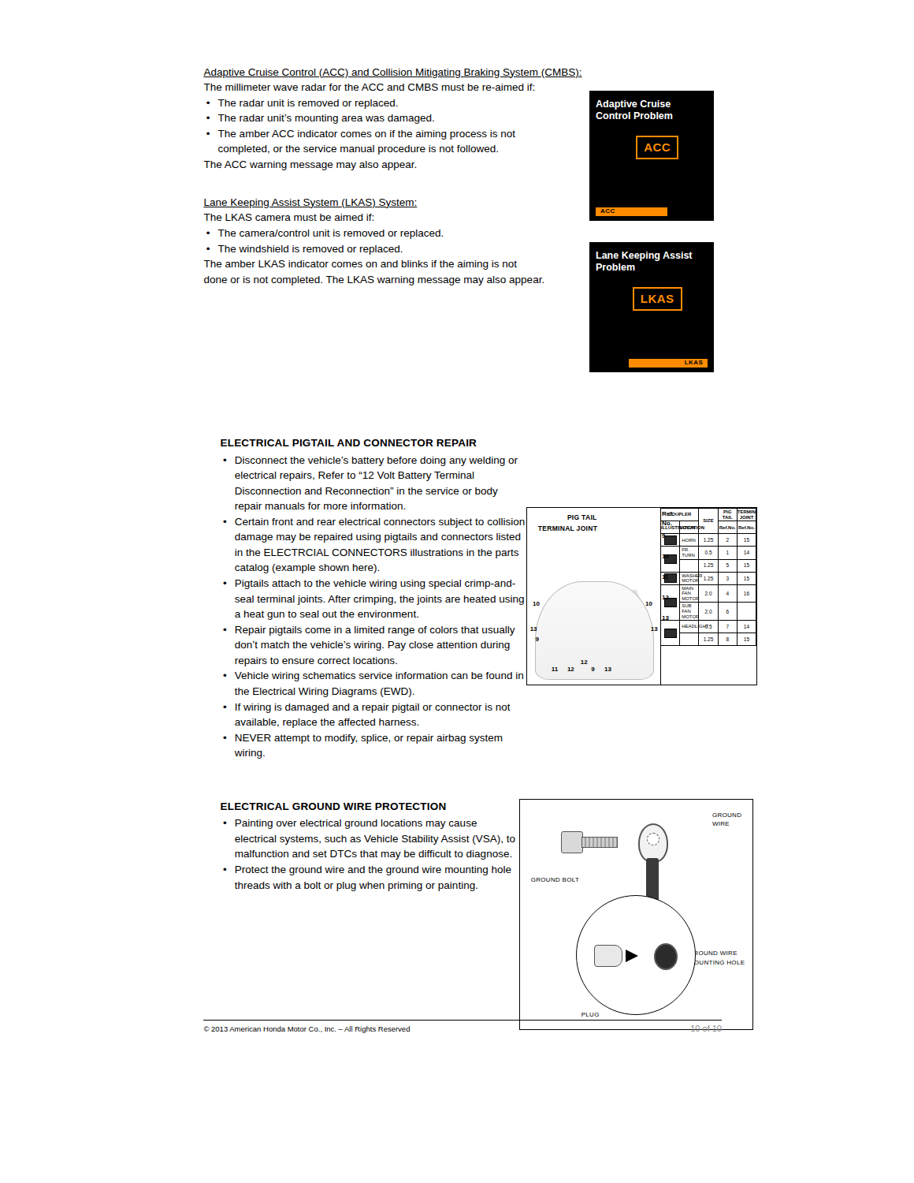Adaptive Cruise Control (ACC) and Collision Mitigating Braking System (CMBS):
The millimeter wave radar for the ACC and CMBS must be re-aimed if:
The radar unit is removed or replaced.
The radar unit’s mounting area was damaged.
The amber ACC indicator comes on if the aiming process is not
completed, or the service manual procedure is not followed.
The ACC warning message may also appear.
Lane Keeping Assist System (LKAS) System:
The LKAS camera must be aimed if:
The camera/control unit is removed or replaced.
The windshield is removed or replaced.
The amber LKAS indicator comes on and blinks if the aiming is not
done or is not completed. The LKAS warning message may also appear.
Adaptive Cruise
Control Problem
ACC
ACC
Lane Keeping Assist
Problem
LKAS
LKAS
ELECTRICAL PIGTAIL AND CONNECTOR REPAIR
Disconnect the vehicle’s battery before doing any welding or electrical repairs, Refer to “12 Volt Battery Terminal Disconnection and Reconnection” in the service or body repair manuals for more information.
Certain front and rear electrical connectors subject to collision damage may be repaired using pigtails and connectors listed in the ELECTRCIAL CONNECTORS illustrations in the parts catalog (example shown here).
Pigtails attach to the vehicle wiring using special crimp-and-seal terminal joints. After crimping, the joints are heated using a heat gun to seal out the environment.
Repair pigtails come in a limited range of colors that usually don’t match the vehicle’s wiring. Pay close attention during repairs to ensure correct locations.
Vehicle wiring schematics service information can be found in the Electrical Wiring Diagrams (EWD).
If wiring is damaged and a repair pigtail or connector is not available, replace the affected harness.
NEVER attempt to modify, splice, or repair airbag system wiring.
PIG TAIL
TERMINAL JOINT
ACURA
10
13
9
11
12
12
9
13
10
13
| COUPLER | SIZE | PIG TAIL | TERMINAL JOINT |
| --- | --- | --- | --- |
| ILLUSTRATION | LOCATION | Ref.No. | Ref.No. |
| | HORN | 1.25 | 2 | 15 |
| | FR. TURN | 0.5 | 1 | 14 |
| | 1.25 | 5 | 15 |
| | WASHER MOTOR | 1.25 | 3 | 15 |
| | MAIN FAN MOTOR | 2.0 | 4 | 16 |
| SUB FAN MOTOR | 2.0 | 6 | |
| | HEADLIGHT | 0.5 | 7 | 14 |
| | 1.25 | 8 | 15 |
Ref.
No.
9
10
11
12
13
ELECTRICAL GROUND WIRE PROTECTION
Painting over electrical ground locations may cause electrical systems, such as Vehicle Stability Assist (VSA), to malfunction and set DTCs that may be difficult to diagnose.
Protect the ground wire and the ground wire mounting hole threads with a bolt or plug when priming or painting.
GROUND
WIRE
GROUND BOLT
GROUND WIRE
MOUNTING HOLE
PLUG
© 2013 American Honda Motor Co., Inc. – All Rights Reserved
10 of 10